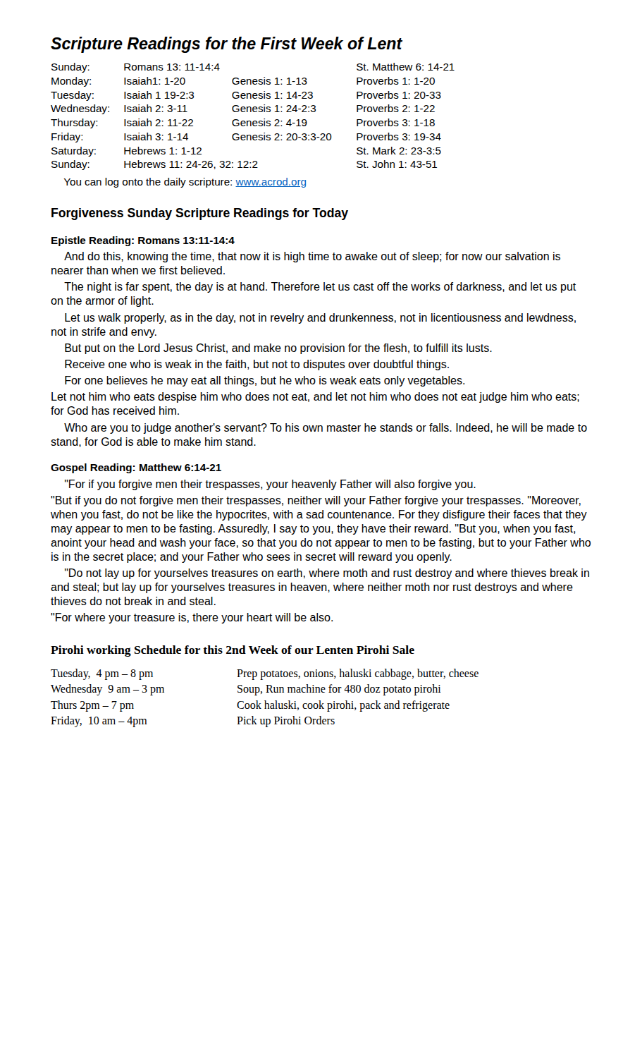Scripture Readings for the First Week of Lent
| Sunday: | Romans 13: 11-14:4 | | St. Matthew 6: 14-21 |
| Monday: | Isaiah1: 1-20 | Genesis 1: 1-13 | Proverbs 1: 1-20 |
| Tuesday: | Isaiah 1 19-2:3 | Genesis 1: 14-23 | Proverbs 1: 20-33 |
| Wednesday: | Isaiah 2: 3-11 | Genesis 1: 24-2:3 | Proverbs 2: 1-22 |
| Thursday: | Isaiah 2: 11-22 | Genesis 2: 4-19 | Proverbs 3: 1-18 |
| Friday: | Isaiah 3: 1-14 | Genesis 2: 20-3:3-20 | Proverbs 3: 19-34 |
| Saturday: | Hebrews 1: 1-12 | | St. Mark 2: 23-3:5 |
| Sunday: | Hebrews 11: 24-26, 32: 12:2 | St. John 1: 43-51 |
You can log onto the daily scripture: www.acrod.org
Forgiveness Sunday Scripture Readings for Today
Epistle Reading: Romans 13:11-14:4
And do this, knowing the time, that now it is high time to awake out of sleep; for now our salvation is nearer than when we first believed.
The night is far spent, the day is at hand. Therefore let us cast off the works of darkness, and let us put on the armor of light.
Let us walk properly, as in the day, not in revelry and drunkenness, not in licentiousness and lewdness, not in strife and envy.
But put on the Lord Jesus Christ, and make no provision for the flesh, to fulfill its lusts.
Receive one who is weak in the faith, but not to disputes over doubtful things.
For one believes he may eat all things, but he who is weak eats only vegetables.
Let not him who eats despise him who does not eat, and let not him who does not eat judge him who eats; for God has received him.
Who are you to judge another's servant? To his own master he stands or falls. Indeed, he will be made to stand, for God is able to make him stand.
Gospel Reading: Matthew 6:14-21
"For if you forgive men their trespasses, your heavenly Father will also forgive you.
"But if you do not forgive men their trespasses, neither will your Father forgive your trespasses. "Moreover, when you fast, do not be like the hypocrites, with a sad countenance. For they disfigure their faces that they may appear to men to be fasting. Assuredly, I say to you, they have their reward. "But you, when you fast, anoint your head and wash your face, so that you do not appear to men to be fasting, but to your Father who is in the secret place; and your Father who sees in secret will reward you openly.
"Do not lay up for yourselves treasures on earth, where moth and rust destroy and where thieves break in and steal; but lay up for yourselves treasures in heaven, where neither moth nor rust destroys and where thieves do not break in and steal.
"For where your treasure is, there your heart will be also.
Pirohi working Schedule for this 2nd Week of our Lenten Pirohi Sale
| Tuesday, 4 pm – 8 pm | Prep potatoes, onions, haluski cabbage, butter, cheese |
| Wednesday 9 am – 3 pm | Soup, Run machine for 480 doz potato pirohi |
| Thurs 2pm – 7 pm | Cook haluski, cook pirohi, pack and refrigerate |
| Friday, 10 am – 4pm | Pick up Pirohi Orders |